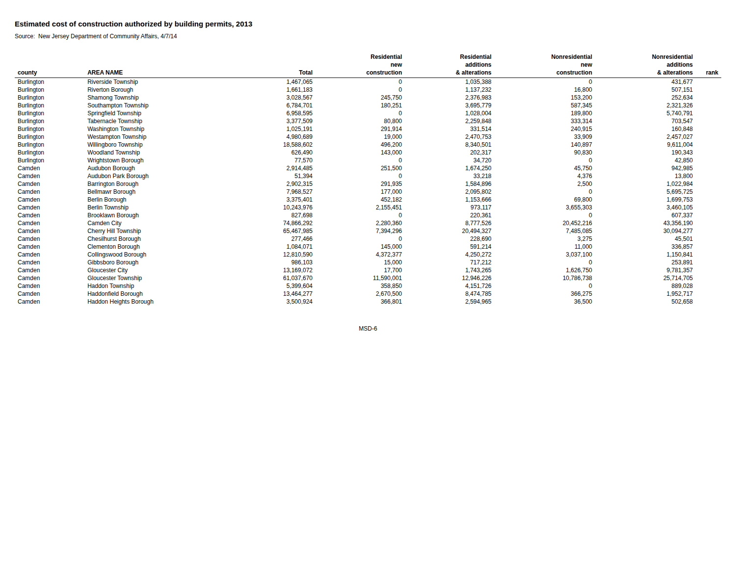Estimated cost of construction authorized by building permits, 2013
Source: New Jersey Department of Community Affairs, 4/7/14
| | | | Residential | Residential | Nonresidential | Nonresidential | |
| --- | --- | --- | --- | --- | --- | --- | --- |
| | | | new | additions | new | additions | |
| county | AREA NAME | Total | construction | & alterations | construction | & alterations | rank |
| Burlington | Riverside Township | 1,467,065 | 0 | 1,035,388 | 0 | 431,677 | |
| Burlington | Riverton Borough | 1,661,183 | 0 | 1,137,232 | 16,800 | 507,151 | |
| Burlington | Shamong Township | 3,028,567 | 245,750 | 2,376,983 | 153,200 | 252,634 | |
| Burlington | Southampton Township | 6,784,701 | 180,251 | 3,695,779 | 587,345 | 2,321,326 | |
| Burlington | Springfield Township | 6,958,595 | 0 | 1,028,004 | 189,800 | 5,740,791 | |
| Burlington | Tabernacle Township | 3,377,509 | 80,800 | 2,259,848 | 333,314 | 703,547 | |
| Burlington | Washington Township | 1,025,191 | 291,914 | 331,514 | 240,915 | 160,848 | |
| Burlington | Westampton Township | 4,980,689 | 19,000 | 2,470,753 | 33,909 | 2,457,027 | |
| Burlington | Willingboro Township | 18,588,602 | 496,200 | 8,340,501 | 140,897 | 9,611,004 | |
| Burlington | Woodland Township | 626,490 | 143,000 | 202,317 | 90,830 | 190,343 | |
| Burlington | Wrightstown Borough | 77,570 | 0 | 34,720 | 0 | 42,850 | |
| Camden | Audubon Borough | 2,914,485 | 251,500 | 1,674,250 | 45,750 | 942,985 | |
| Camden | Audubon Park Borough | 51,394 | 0 | 33,218 | 4,376 | 13,800 | |
| Camden | Barrington Borough | 2,902,315 | 291,935 | 1,584,896 | 2,500 | 1,022,984 | |
| Camden | Bellmawr Borough | 7,968,527 | 177,000 | 2,095,802 | 0 | 5,695,725 | |
| Camden | Berlin Borough | 3,375,401 | 452,182 | 1,153,666 | 69,800 | 1,699,753 | |
| Camden | Berlin Township | 10,243,976 | 2,155,451 | 973,117 | 3,655,303 | 3,460,105 | |
| Camden | Brooklawn Borough | 827,698 | 0 | 220,361 | 0 | 607,337 | |
| Camden | Camden City | 74,866,292 | 2,280,360 | 8,777,526 | 20,452,216 | 43,356,190 | |
| Camden | Cherry Hill Township | 65,467,985 | 7,394,296 | 20,494,327 | 7,485,085 | 30,094,277 | |
| Camden | Chesilhurst Borough | 277,466 | 0 | 228,690 | 3,275 | 45,501 | |
| Camden | Clementon Borough | 1,084,071 | 145,000 | 591,214 | 11,000 | 336,857 | |
| Camden | Collingswood Borough | 12,810,590 | 4,372,377 | 4,250,272 | 3,037,100 | 1,150,841 | |
| Camden | Gibbsboro Borough | 986,103 | 15,000 | 717,212 | 0 | 253,891 | |
| Camden | Gloucester City | 13,169,072 | 17,700 | 1,743,265 | 1,626,750 | 9,781,357 | |
| Camden | Gloucester Township | 61,037,670 | 11,590,001 | 12,946,226 | 10,786,738 | 25,714,705 | |
| Camden | Haddon Township | 5,399,604 | 358,850 | 4,151,726 | 0 | 889,028 | |
| Camden | Haddonfield Borough | 13,464,277 | 2,670,500 | 8,474,785 | 366,275 | 1,952,717 | |
| Camden | Haddon Heights Borough | 3,500,924 | 366,801 | 2,594,965 | 36,500 | 502,658 | |
MSD-6